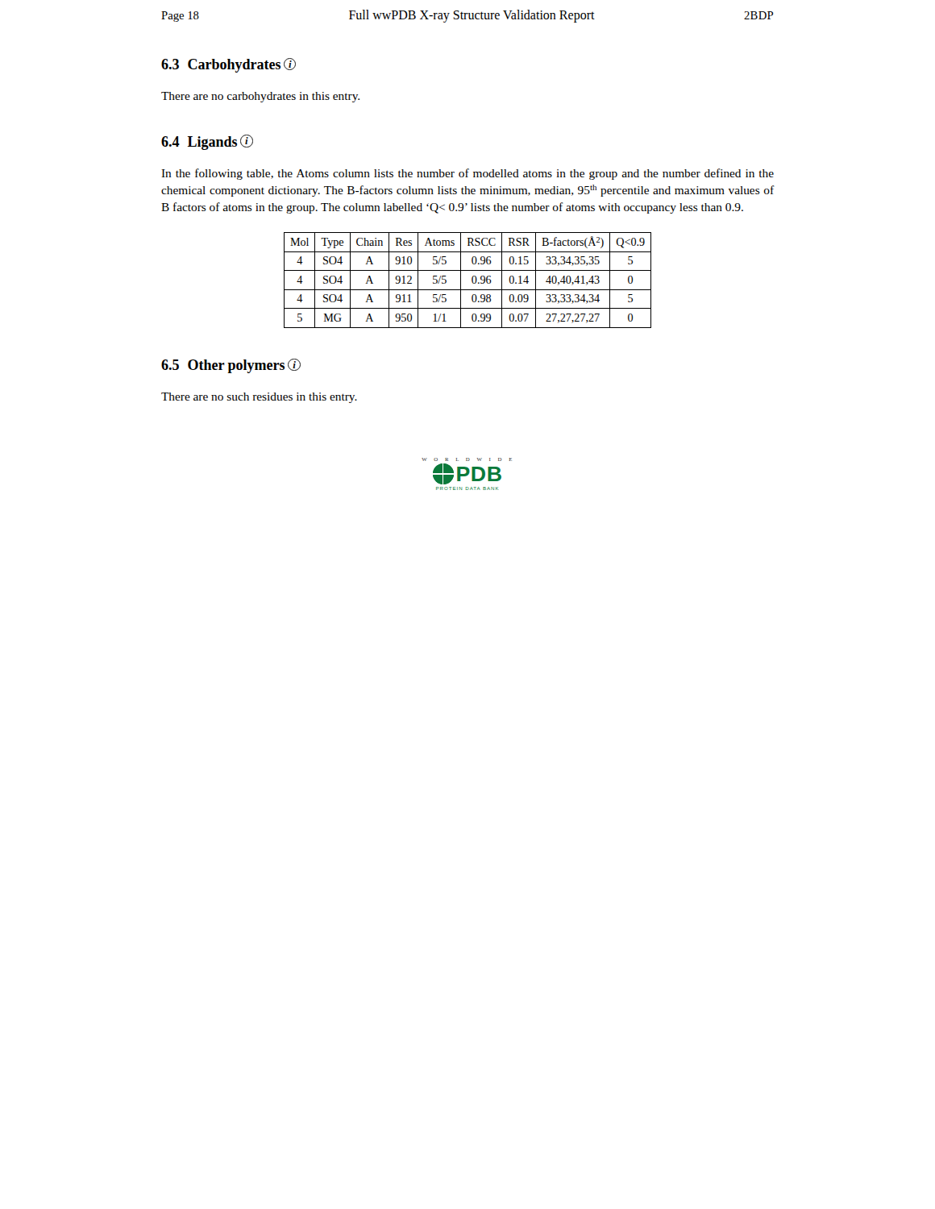Page 18
Full wwPDB X-ray Structure Validation Report
2BDP
6.3 Carbohydratesi
There are no carbohydrates in this entry.
6.4 Ligandsi
In the following table, the Atoms column lists the number of modelled atoms in the group and the number defined in the chemical component dictionary. The B-factors column lists the minimum, median, 95th percentile and maximum values of B factors of atoms in the group. The column labelled ‘Q< 0.9’ lists the number of atoms with occupancy less than 0.9.
| Mol | Type | Chain | Res | Atoms | RSCC | RSR | B-factors(Å 2 ) | Q<0.9 |
| --- | --- | --- | --- | --- | --- | --- | --- | --- |
| 4 | SO4 | A | 910 | 5/5 | 0.96 | 0.15 | 33,34,35,35 | 5 |
| 4 | SO4 | A | 912 | 5/5 | 0.96 | 0.14 | 40,40,41,43 | 0 |
| 4 | SO4 | A | 911 | 5/5 | 0.98 | 0.09 | 33,33,34,34 | 5 |
| 5 | MG | A | 950 | 1/1 | 0.99 | 0.07 | 27,27,27,27 | 0 |
6.5 Other polymersi
There are no such residues in this entry.
W O R L D W I D E
PDB
PROTEIN DATA BANK